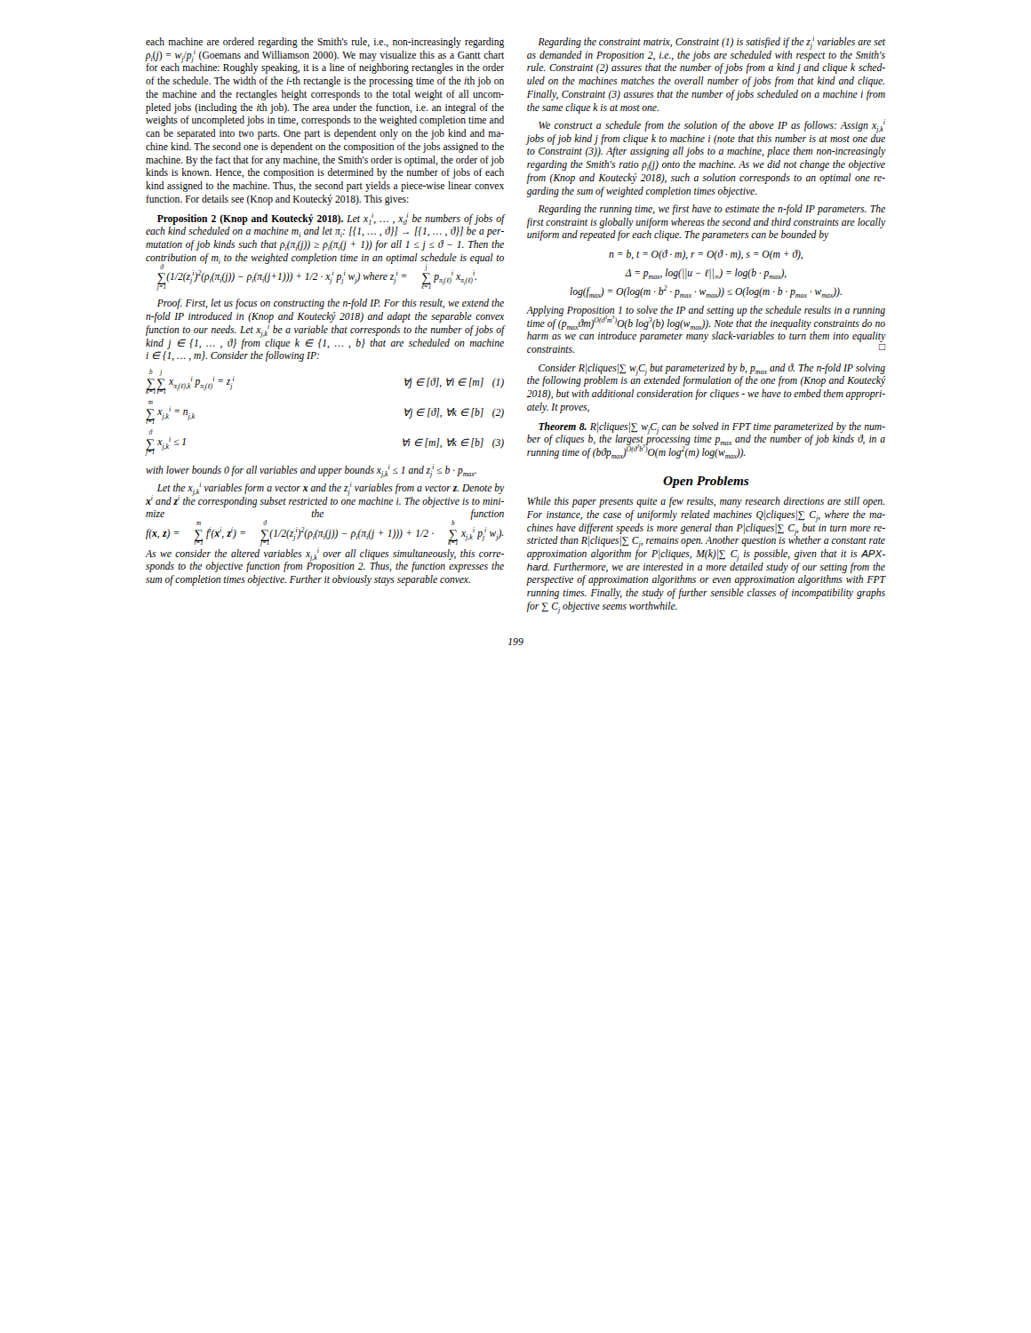each machine are ordered regarding the Smith's rule, i.e., non-increasingly regarding ρi(j) = wj/pji (Goemans and Williamson 2000). We may visualize this as a Gantt chart for each machine: Roughly speaking, it is a line of neighboring rectangles in the order of the schedule. The width of the i-th rectangle is the processing time of the ith job on the machine and the rectangles height corresponds to the total weight of all uncompleted jobs (including the ith job). The area under the function, i.e. an integral of the weights of uncompleted jobs in time, corresponds to the weighted completion time and can be separated into two parts. One part is dependent only on the job kind and machine kind. The second one is dependent on the composition of the jobs assigned to the machine. By the fact that for any machine, the Smith's order is optimal, the order of job kinds is known. Hence, the composition is determined by the number of jobs of each kind assigned to the machine. Thus, the second part yields a piece-wise linear convex function. For details see (Knop and Koutecký 2018). This gives:
Proposition 2 (Knop and Koutecký 2018). Let x1i, … , xϑi be numbers of jobs of each kind scheduled on a machine mi and let πi: [{1, … , ϑ}] → [{1, … , ϑ}] be a permutation of job kinds such that ρi(πi(j)) ≥ ρi(πi(j + 1)) for all 1 ≤ j ≤ ϑ − 1. Then the contribution of mi to the weighted completion time in an optimal schedule is equal to ϑ∑j=1(1/2(zji)2(ρi(πi(j)) − ρi(πi(j+1))) + 1/2 · xji pji wj) where zji = j∑ℓ=1 pπi(ℓ)i xπi(ℓ)i.
Proof. First, let us focus on constructing the n-fold IP. For this result, we extend the n-fold IP introduced in (Knop and Koutecký 2018) and adapt the separable convex function to our needs. Let xj,ki be a variable that corresponds to the number of jobs of kind j ∈ {1, … , ϑ} from clique k ∈ {1, … , b} that are scheduled on machine i ∈ {1, … , m}. Consider the following IP:
b∑k=1 j∑ℓ=1 xπi(ℓ),ki pπi(ℓ)i = zji ∀j ∈ [ϑ], ∀i ∈ [m] (1)
m∑i=1 xj,ki = nj,k ∀j ∈ [ϑ], ∀k ∈ [b] (2)
ϑ∑j=1 xj,ki ≤ 1 ∀i ∈ [m], ∀k ∈ [b] (3)
with lower bounds 0 for all variables and upper bounds xj,ki ≤ 1 and zji ≤ b · pmax.
Let the xj,ki variables form a vector x and the zji variables from a vector z. Denote by xi and zi the corresponding subset restricted to one machine i. The objective is to minimize the function f(x, z) = m∑i=1 fi(xi, zi) = ϑ∑j=1(1/2(zji)2(ρi(πi(j)) − ρi(πi(j + 1))) + 1/2 · b∑k=1 xj,ki pji wj). As we consider the altered variables xj,ki over all cliques simultaneously, this corresponds to the objective function from Proposition 2. Thus, the function expresses the sum of completion times objective. Further it obviously stays separable convex.
Regarding the constraint matrix, Constraint (1) is satisfied if the zji variables are set as demanded in Proposition 2, i.e., the jobs are scheduled with respect to the Smith's rule. Constraint (2) assures that the number of jobs from a kind j and clique k scheduled on the machines matches the overall number of jobs from that kind and clique. Finally, Constraint (3) assures that the number of jobs scheduled on a machine i from the same clique k is at most one.
We construct a schedule from the solution of the above IP as follows: Assign xj,ki jobs of job kind j from clique k to machine i (note that this number is at most one due to Constraint (3)). After assigning all jobs to a machine, place them non-increasingly regarding the Smith's ratio ρi(j) onto the machine. As we did not change the objective from (Knop and Koutecký 2018), such a solution corresponds to an optimal one regarding the sum of weighted completion times objective.
Regarding the running time, we first have to estimate the n-fold IP parameters. The first constraint is globally uniform whereas the second and third constraints are locally uniform and repeated for each clique. The parameters can be bounded by
n = b, t = O(ϑ · m), r = O(ϑ · m), s = O(m + ϑ),
Δ = pmax, log(||u − ℓ||∞) = log(b · pmax),
log(fmax) = O(log(m · b2 · pmax · wmax)) ≤ O(log(m · b · pmax · wmax)).
Applying Proposition 1 to solve the IP and setting up the schedule results in a running time of (pmaxϑm)O(ϑ3m3)O(b log3(b) log(wmax)). Note that the inequality constraints do no harm as we can introduce parameter many slack-variables to turn them into equality constraints. □
Consider R|cliques|∑ wjCj but parameterized by b, pmax and ϑ. The n-fold IP solving the following problem is an extended formulation of the one from (Knop and Koutecký 2018), but with additional consideration for cliques - we have to embed them appropriately. It proves,
Theorem 8. R|cliques|∑ wjCj can be solved in FPT time parameterized by the number of cliques b, the largest processing time pmax and the number of job kinds ϑ, in a running time of (bϑpmax)O(ϑ3b3)O(m log2(m) log(wmax)).
Open Problems
While this paper presents quite a few results, many research directions are still open. For instance, the case of uniformly related machines Q|cliques|∑ Cj, where the machines have different speeds is more general than P|cliques|∑ Cj, but in turn more restricted than R|cliques|∑ Cj, remains open. Another question is whether a constant rate approximation algorithm for P|cliques, M(k)|∑ Cj is possible, given that it is APX-hard. Furthermore, we are interested in a more detailed study of our setting from the perspective of approximation algorithms or even approximation algorithms with FPT running times. Finally, the study of further sensible classes of incompatibility graphs for ∑ Cj objective seems worthwhile.
199